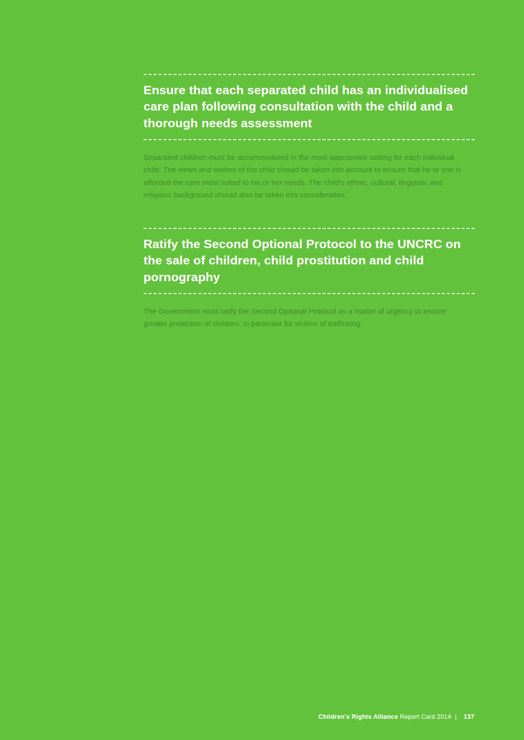Ensure that each separated child has an individualised care plan following consultation with the child and a thorough needs assessment
Separated children must be accommodated in the most appropriate setting for each individual child. The views and wishes of the child should be taken into account to ensure that he or she is afforded the care most suited to his or her needs. The child's ethnic, cultural, linguistic and religious background should also be taken into consideration.
Ratify the Second Optional Protocol to the UNCRC on the sale of children, child prostitution and child pornography
The Government must ratify the Second Optional Protocol as a matter of urgency to ensure greater protection of children, in particular for victims of trafficking.
Children's Rights Alliance Report Card 2014 |137